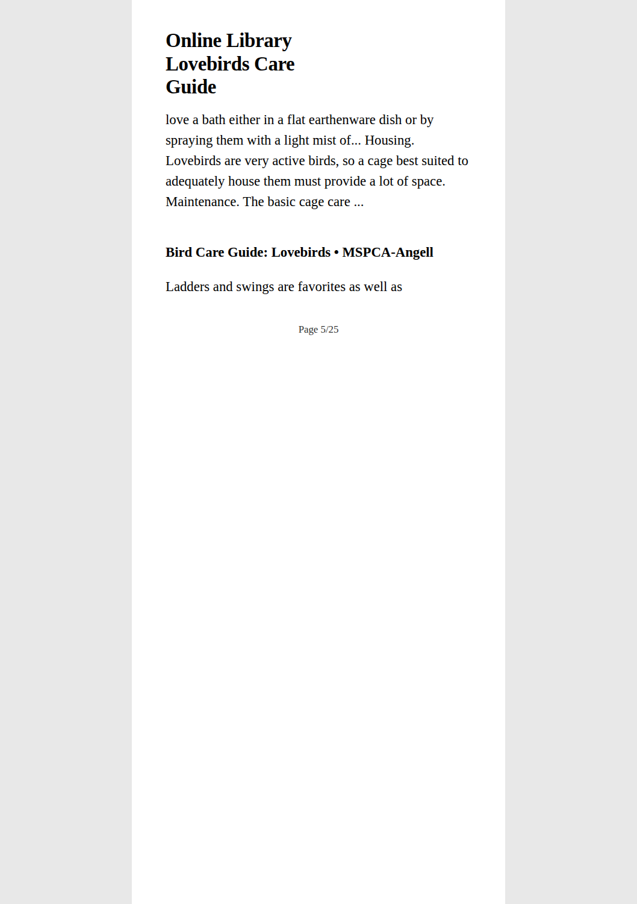Online Library Lovebirds Care Guide
love a bath either in a flat earthenware dish or by spraying them with a light mist of... Housing. Lovebirds are very active birds, so a cage best suited to adequately house them must provide a lot of space. Maintenance. The basic cage care ...
Bird Care Guide: Lovebirds • MSPCA-Angell
Ladders and swings are favorites as well as
Page 5/25